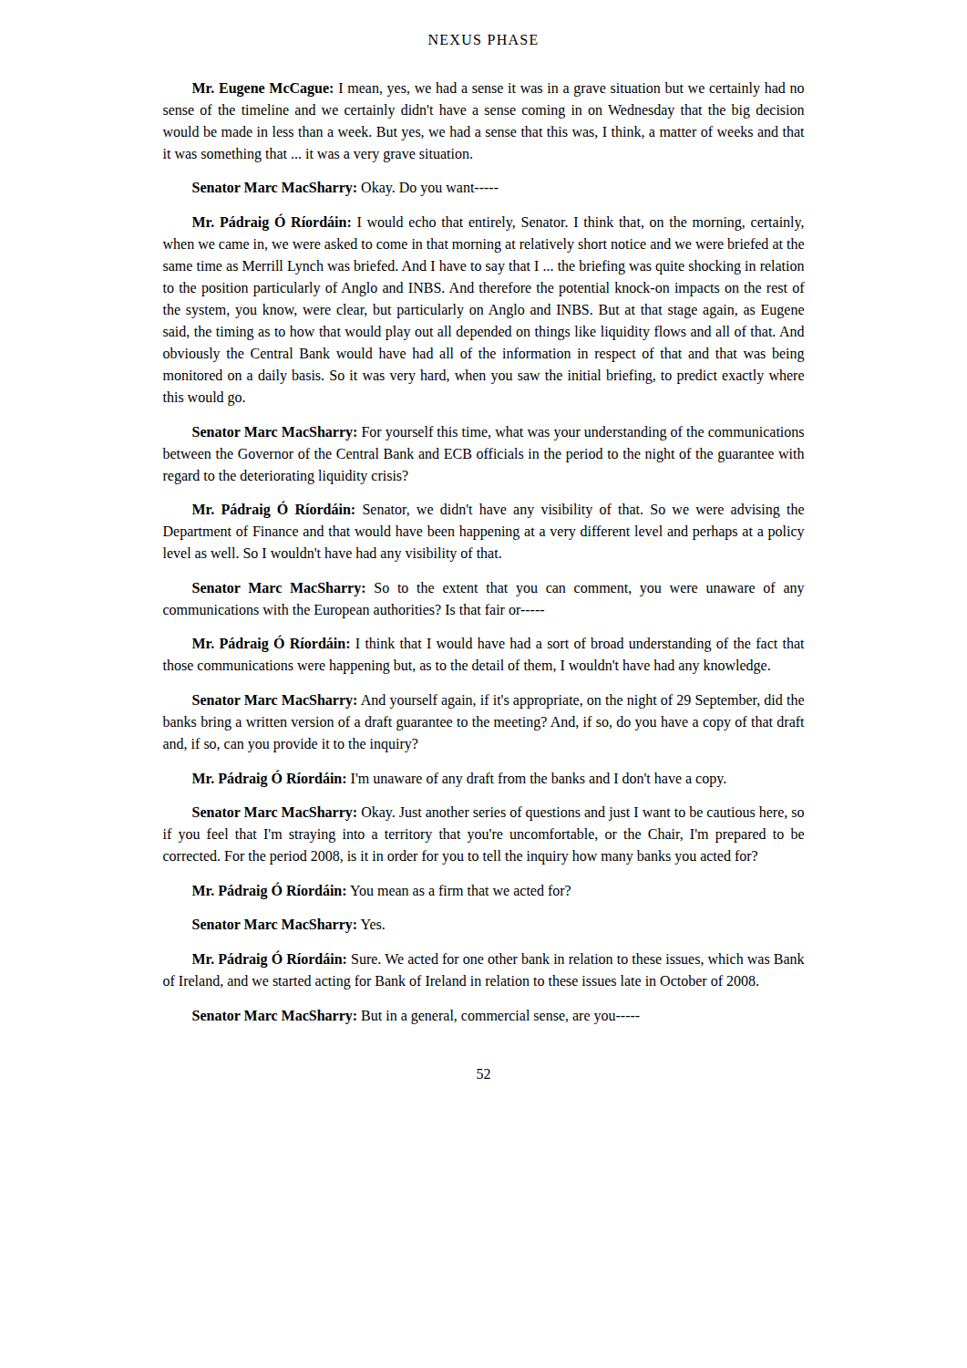NEXUS PHASE
Mr. Eugene McCague: I mean, yes, we had a sense it was in a grave situation but we certainly had no sense of the timeline and we certainly didn't have a sense coming in on Wednesday that the big decision would be made in less than a week. But yes, we had a sense that this was, I think, a matter of weeks and that it was something that ... it was a very grave situation.
Senator Marc MacSharry: Okay. Do you want-----
Mr. Pádraig Ó Ríordáin: I would echo that entirely, Senator. I think that, on the morning, certainly, when we came in, we were asked to come in that morning at relatively short notice and we were briefed at the same time as Merrill Lynch was briefed. And I have to say that I ... the briefing was quite shocking in relation to the position particularly of Anglo and INBS. And therefore the potential knock-on impacts on the rest of the system, you know, were clear, but particularly on Anglo and INBS. But at that stage again, as Eugene said, the timing as to how that would play out all depended on things like liquidity flows and all of that. And obviously the Central Bank would have had all of the information in respect of that and that was being monitored on a daily basis. So it was very hard, when you saw the initial briefing, to predict exactly where this would go.
Senator Marc MacSharry: For yourself this time, what was your understanding of the communications between the Governor of the Central Bank and ECB officials in the period to the night of the guarantee with regard to the deteriorating liquidity crisis?
Mr. Pádraig Ó Ríordáin: Senator, we didn't have any visibility of that. So we were advising the Department of Finance and that would have been happening at a very different level and perhaps at a policy level as well. So I wouldn't have had any visibility of that.
Senator Marc MacSharry: So to the extent that you can comment, you were unaware of any communications with the European authorities? Is that fair or-----
Mr. Pádraig Ó Ríordáin: I think that I would have had a sort of broad understanding of the fact that those communications were happening but, as to the detail of them, I wouldn't have had any knowledge.
Senator Marc MacSharry: And yourself again, if it's appropriate, on the night of 29 September, did the banks bring a written version of a draft guarantee to the meeting? And, if so, do you have a copy of that draft and, if so, can you provide it to the inquiry?
Mr. Pádraig Ó Ríordáin: I'm unaware of any draft from the banks and I don't have a copy.
Senator Marc MacSharry: Okay. Just another series of questions and just I want to be cautious here, so if you feel that I'm straying into a territory that you're uncomfortable, or the Chair, I'm prepared to be corrected. For the period 2008, is it in order for you to tell the inquiry how many banks you acted for?
Mr. Pádraig Ó Ríordáin: You mean as a firm that we acted for?
Senator Marc MacSharry: Yes.
Mr. Pádraig Ó Ríordáin: Sure. We acted for one other bank in relation to these issues, which was Bank of Ireland, and we started acting for Bank of Ireland in relation to these issues late in October of 2008.
Senator Marc MacSharry: But in a general, commercial sense, are you-----
52